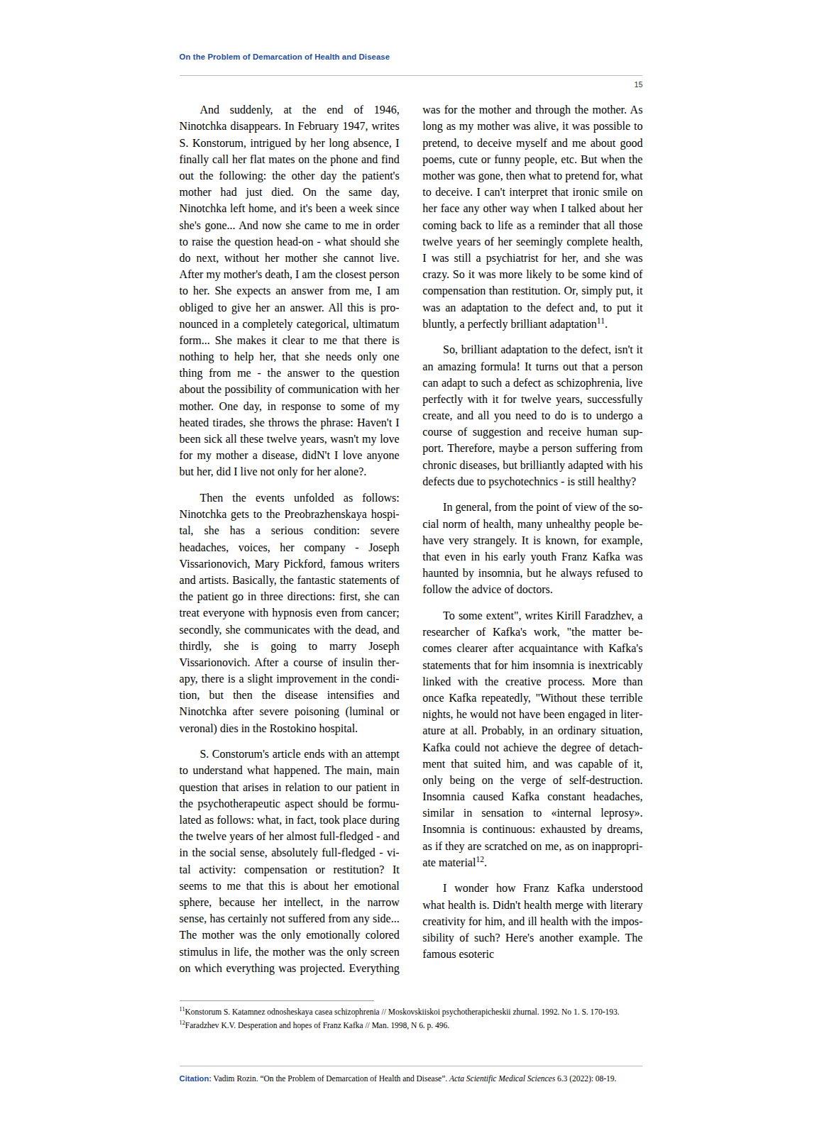On the Problem of Demarcation of Health and Disease
15
And suddenly, at the end of 1946, Ninotchka disappears. In February 1947, writes S. Konstorum, intrigued by her long absence, I finally call her flat mates on the phone and find out the following: the other day the patient's mother had just died. On the same day, Ninotchka left home, and it's been a week since she's gone... And now she came to me in order to raise the question head-on - what should she do next, without her mother she cannot live. After my mother's death, I am the closest person to her. She expects an answer from me, I am obliged to give her an answer. All this is pronounced in a completely categorical, ultimatum form... She makes it clear to me that there is nothing to help her, that she needs only one thing from me - the answer to the question about the possibility of communication with her mother. One day, in response to some of my heated tirades, she throws the phrase: Haven't I been sick all these twelve years, wasn't my love for my mother a disease, didN't I love anyone but her, did I live not only for her alone?.
Then the events unfolded as follows: Ninotchka gets to the Preobrazhenskaya hospital, she has a serious condition: severe headaches, voices, her company - Joseph Vissarionovich, Mary Pickford, famous writers and artists. Basically, the fantastic statements of the patient go in three directions: first, she can treat everyone with hypnosis even from cancer; secondly, she communicates with the dead, and thirdly, she is going to marry Joseph Vissarionovich. After a course of insulin therapy, there is a slight improvement in the condition, but then the disease intensifies and Ninotchka after severe poisoning (luminal or veronal) dies in the Rostokino hospital.
S. Constorum's article ends with an attempt to understand what happened. The main, main question that arises in relation to our patient in the psychotherapeutic aspect should be formulated as follows: what, in fact, took place during the twelve years of her almost full-fledged - and in the social sense, absolutely full-fledged - vital activity: compensation or restitution? It seems to me that this is about her emotional sphere, because her intellect, in the narrow sense, has certainly not suffered from any side... The mother was the only emotionally colored stimulus in life, the mother was the only screen on which everything was projected. Everything was for the mother and through the mother. As long as my mother was alive, it was possible to pretend, to deceive myself and me about good poems, cute or funny people, etc. But when the mother was gone, then what to pretend for, what to deceive. I can't interpret that ironic smile on her face any other way when I talked about her coming back to life as a reminder that all those twelve years of her seemingly complete health, I was still a psychiatrist for her, and she was crazy. So it was more likely to be some kind of compensation than restitution. Or, simply put, it was an adaptation to the defect and, to put it bluntly, a perfectly brilliant adaptation11.
So, brilliant adaptation to the defect, isn't it an amazing formula! It turns out that a person can adapt to such a defect as schizophrenia, live perfectly with it for twelve years, successfully create, and all you need to do is to undergo a course of suggestion and receive human support. Therefore, maybe a person suffering from chronic diseases, but brilliantly adapted with his defects due to psychotechnics - is still healthy?
In general, from the point of view of the social norm of health, many unhealthy people behave very strangely. It is known, for example, that even in his early youth Franz Kafka was haunted by insomnia, but he always refused to follow the advice of doctors.
To some extent", writes Kirill Faradzhev, a researcher of Kafka's work, "the matter becomes clearer after acquaintance with Kafka's statements that for him insomnia is inextricably linked with the creative process. More than once Kafka repeatedly, "Without these terrible nights, he would not have been engaged in literature at all. Probably, in an ordinary situation, Kafka could not achieve the degree of detachment that suited him, and was capable of it, only being on the verge of self-destruction. Insomnia caused Kafka constant headaches, similar in sensation to «internal leprosy». Insomnia is continuous: exhausted by dreams, as if they are scratched on me, as on inappropriate material12.
I wonder how Franz Kafka understood what health is. Didn't health merge with literary creativity for him, and ill health with the impossibility of such? Here's another example. The famous esoteric
11Konstorum S. Katamnez odnosheskaya casea schizophrenia // Moskovskiiskoi psychotherapicheskii zhurnal. 1992. No 1. S. 170-193.
12Faradzhev K.V. Desperation and hopes of Franz Kafka // Man. 1998, N 6. p. 496.
Citation: Vadim Rozin. “On the Problem of Demarcation of Health and Disease”. Acta Scientific Medical Sciences 6.3 (2022): 08-19.